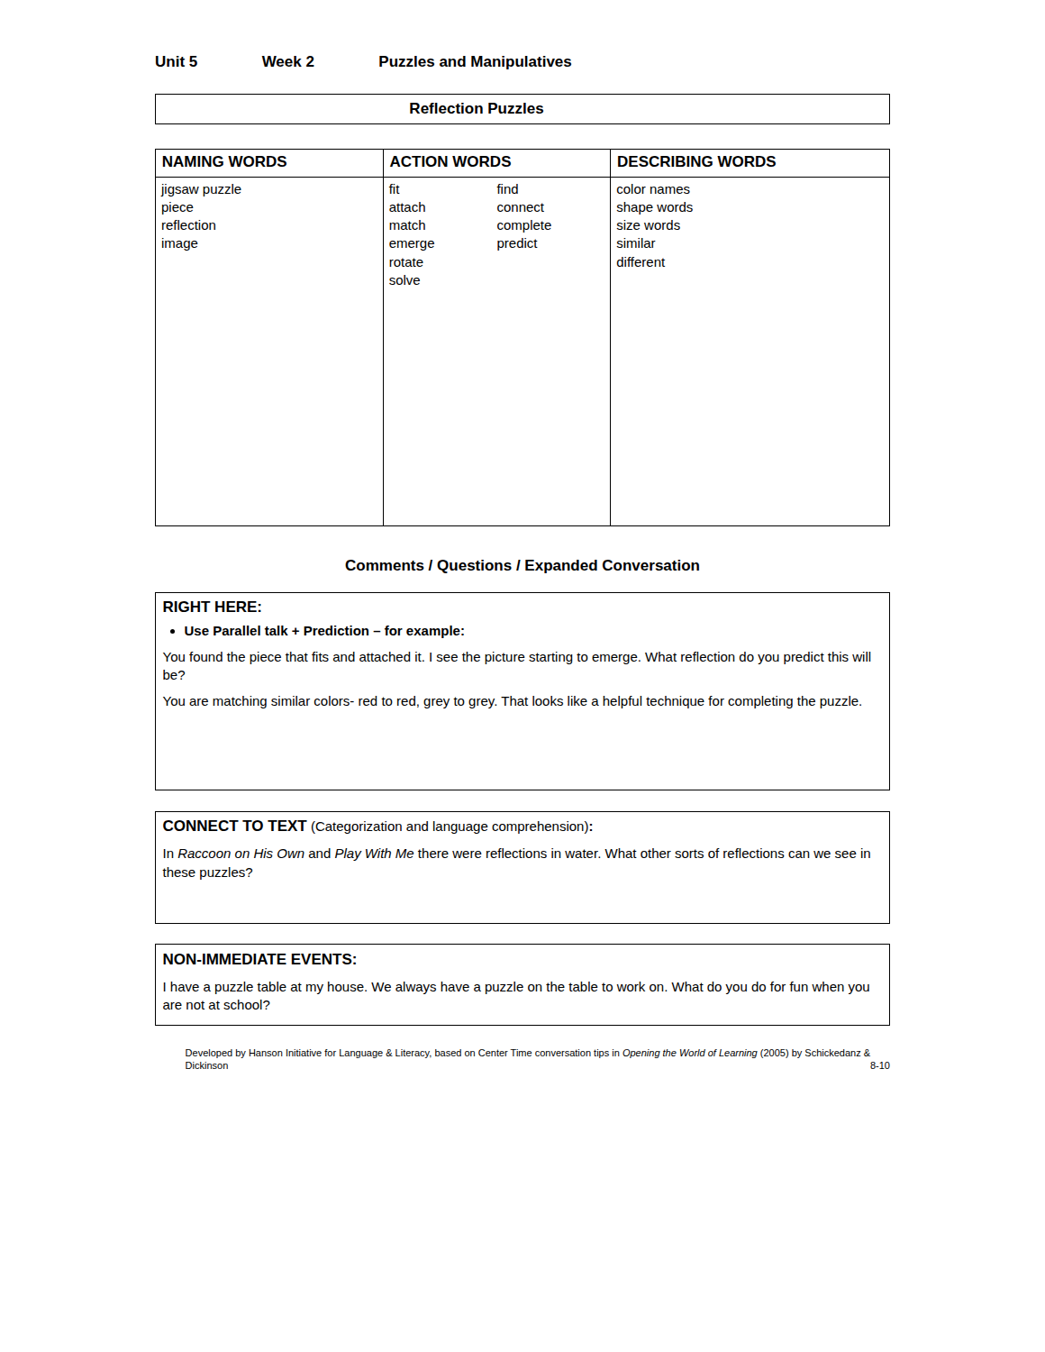Unit 5 Week 2 Puzzles and Manipulatives
Reflection Puzzles
| NAMING WORDS | ACTION WORDS | DESCRIBING WORDS |
| --- | --- | --- |
| jigsaw puzzle piece reflection image | fit attach match emerge rotate solve find connect complete predict | color names shape words size words similar different |
Comments / Questions / Expanded Conversation
RIGHT HERE:
Use Parallel talk + Prediction – for example:
You found the piece that fits and attached it. I see the picture starting to emerge. What reflection do you predict this will be?
You are matching similar colors- red to red, grey to grey. That looks like a helpful technique for completing the puzzle.
CONNECT TO TEXT (Categorization and language comprehension):
In Raccoon on His Own and Play With Me there were reflections in water. What other sorts of reflections can we see in these puzzles?
NON-IMMEDIATE EVENTS:
I have a puzzle table at my house. We always have a puzzle on the table to work on. What do you do for fun when you are not at school?
Developed by Hanson Initiative for Language & Literacy, based on Center Time conversation tips in Opening the World of Learning (2005) by Schickedanz & Dickinson 8-10